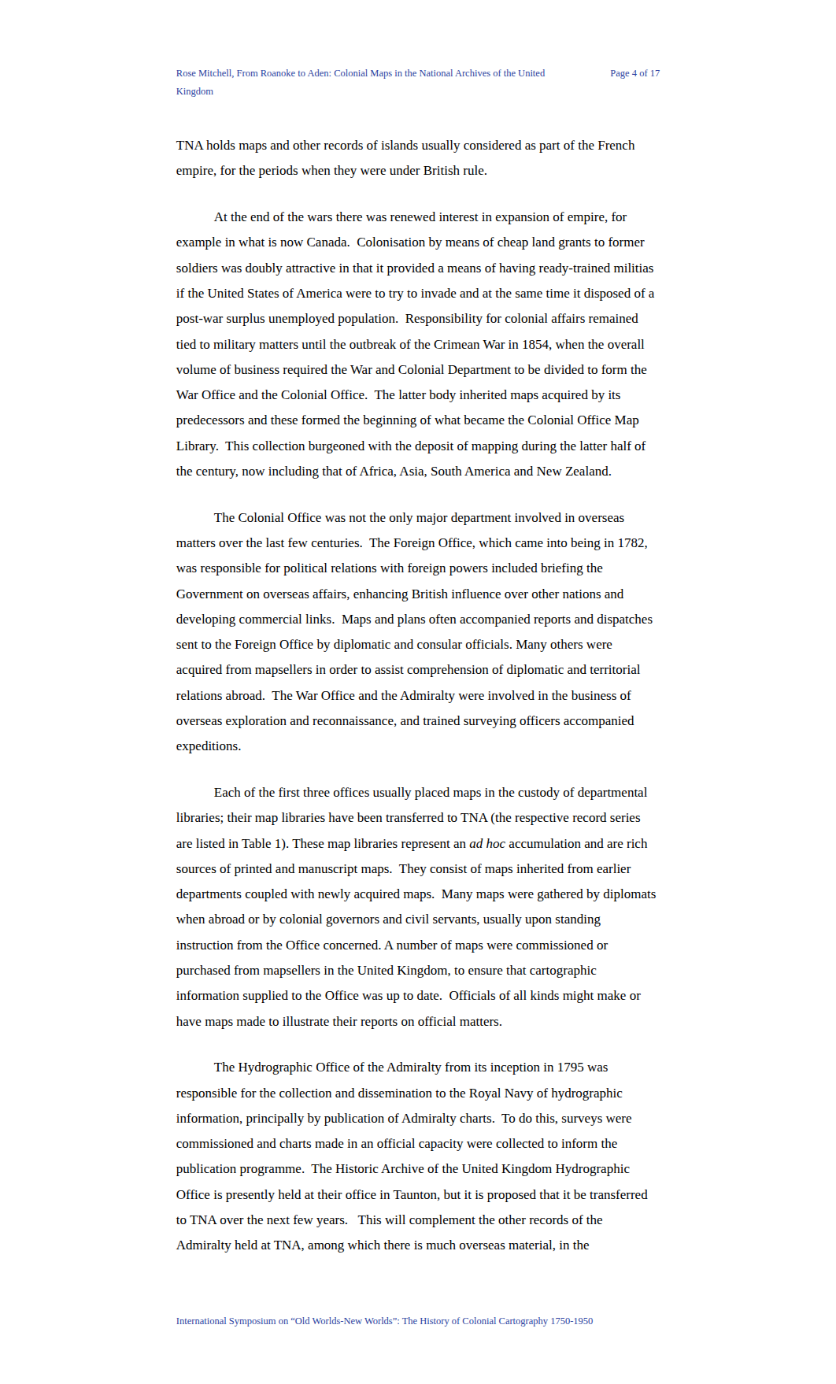Rose Mitchell, From Roanoke to Aden: Colonial Maps in the National Archives of the United Kingdom
Page 4 of 17
TNA holds maps and other records of islands usually considered as part of the French empire, for the periods when they were under British rule.
At the end of the wars there was renewed interest in expansion of empire, for example in what is now Canada. Colonisation by means of cheap land grants to former soldiers was doubly attractive in that it provided a means of having ready-trained militias if the United States of America were to try to invade and at the same time it disposed of a post-war surplus unemployed population. Responsibility for colonial affairs remained tied to military matters until the outbreak of the Crimean War in 1854, when the overall volume of business required the War and Colonial Department to be divided to form the War Office and the Colonial Office. The latter body inherited maps acquired by its predecessors and these formed the beginning of what became the Colonial Office Map Library. This collection burgeoned with the deposit of mapping during the latter half of the century, now including that of Africa, Asia, South America and New Zealand.
The Colonial Office was not the only major department involved in overseas matters over the last few centuries. The Foreign Office, which came into being in 1782, was responsible for political relations with foreign powers included briefing the Government on overseas affairs, enhancing British influence over other nations and developing commercial links. Maps and plans often accompanied reports and dispatches sent to the Foreign Office by diplomatic and consular officials. Many others were acquired from mapsellers in order to assist comprehension of diplomatic and territorial relations abroad. The War Office and the Admiralty were involved in the business of overseas exploration and reconnaissance, and trained surveying officers accompanied expeditions.
Each of the first three offices usually placed maps in the custody of departmental libraries; their map libraries have been transferred to TNA (the respective record series are listed in Table 1). These map libraries represent an ad hoc accumulation and are rich sources of printed and manuscript maps. They consist of maps inherited from earlier departments coupled with newly acquired maps. Many maps were gathered by diplomats when abroad or by colonial governors and civil servants, usually upon standing instruction from the Office concerned. A number of maps were commissioned or purchased from mapsellers in the United Kingdom, to ensure that cartographic information supplied to the Office was up to date. Officials of all kinds might make or have maps made to illustrate their reports on official matters.
The Hydrographic Office of the Admiralty from its inception in 1795 was responsible for the collection and dissemination to the Royal Navy of hydrographic information, principally by publication of Admiralty charts. To do this, surveys were commissioned and charts made in an official capacity were collected to inform the publication programme. The Historic Archive of the United Kingdom Hydrographic Office is presently held at their office in Taunton, but it is proposed that it be transferred to TNA over the next few years. This will complement the other records of the Admiralty held at TNA, among which there is much overseas material, in the
International Symposium on “Old Worlds-New Worlds”: The History of Colonial Cartography 1750-1950